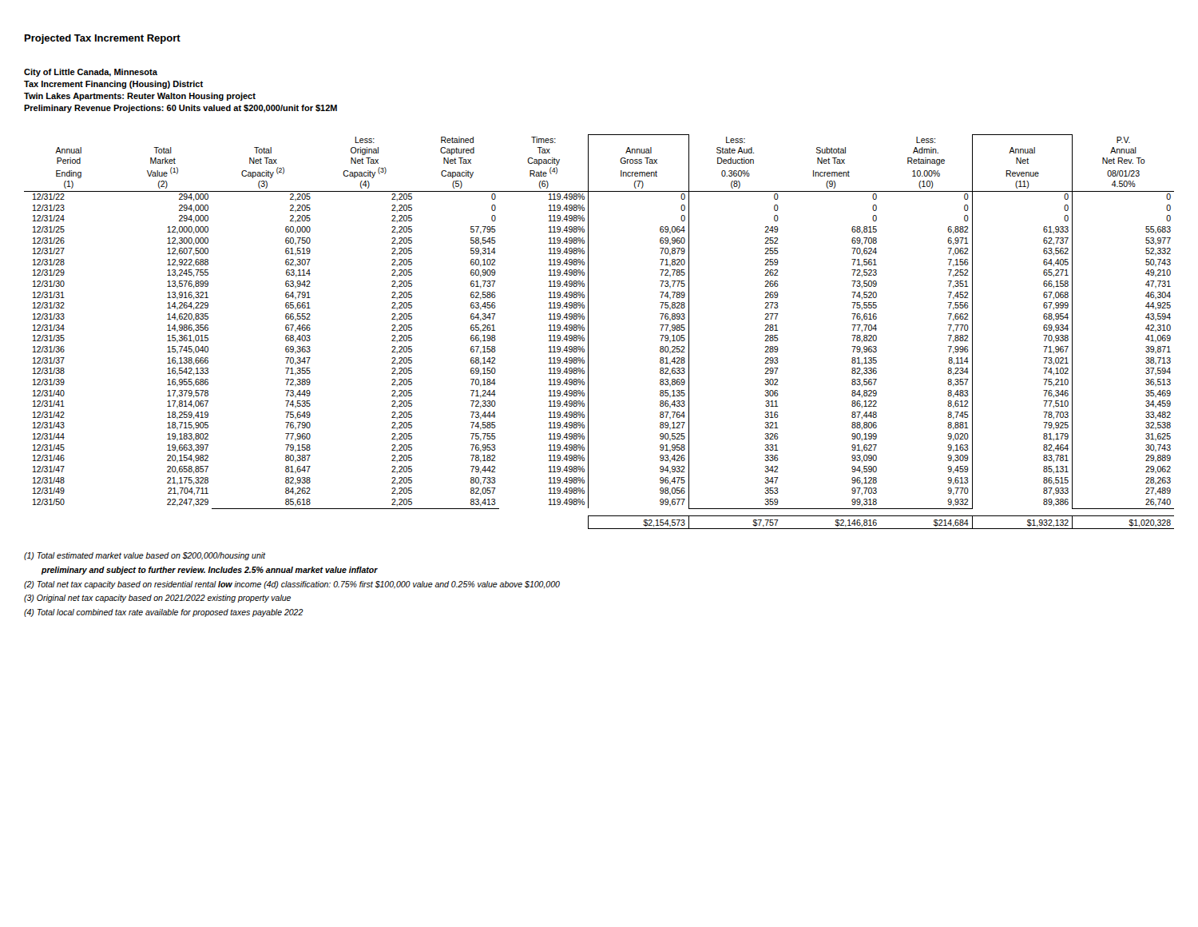Projected Tax Increment Report
City of Little Canada, Minnesota
Tax Increment Financing (Housing) District
Twin Lakes Apartments: Reuter Walton Housing project
Preliminary Revenue Projections: 60 Units valued at $200,000/unit for $12M
| | | | Less: | Retained | Times: | | Less: | | Less: | | P.V. |
| --- | --- | --- | --- | --- | --- | --- | --- | --- | --- | --- | --- |
| Annual | Total | Total | Original | Captured | Tax | Annual | State Aud. | Subtotal | Admin. | Annual | Annual |
| Period | Market | Net Tax | Net Tax | Net Tax | Capacity | Gross Tax | Deduction | Net Tax | Retainage | Net | Net Rev. To |
| Ending | Value (1) | Capacity (2) | Capacity (3) | Capacity | Rate (4) | Increment | 0.360% | Increment | 10.00% | Revenue | 08/01/23 |
| (1) | (2) | (3) | (4) | (5) | (6) | (7) | (8) | (9) | (10) | (11) | 4.50% |
| 12/31/22 | 294,000 | 2,205 | 2,205 | 0 | 119.498% | 0 | 0 | 0 | 0 | 0 | 0 |
| 12/31/23 | 294,000 | 2,205 | 2,205 | 0 | 119.498% | 0 | 0 | 0 | 0 | 0 | 0 |
| 12/31/24 | 294,000 | 2,205 | 2,205 | 0 | 119.498% | 0 | 0 | 0 | 0 | 0 | 0 |
| 12/31/25 | 12,000,000 | 60,000 | 2,205 | 57,795 | 119.498% | 69,064 | 249 | 68,815 | 6,882 | 61,933 | 55,683 |
| 12/31/26 | 12,300,000 | 60,750 | 2,205 | 58,545 | 119.498% | 69,960 | 252 | 69,708 | 6,971 | 62,737 | 53,977 |
| 12/31/27 | 12,607,500 | 61,519 | 2,205 | 59,314 | 119.498% | 70,879 | 255 | 70,624 | 7,062 | 63,562 | 52,332 |
| 12/31/28 | 12,922,688 | 62,307 | 2,205 | 60,102 | 119.498% | 71,820 | 259 | 71,561 | 7,156 | 64,405 | 50,743 |
| 12/31/29 | 13,245,755 | 63,114 | 2,205 | 60,909 | 119.498% | 72,785 | 262 | 72,523 | 7,252 | 65,271 | 49,210 |
| 12/31/30 | 13,576,899 | 63,942 | 2,205 | 61,737 | 119.498% | 73,775 | 266 | 73,509 | 7,351 | 66,158 | 47,731 |
| 12/31/31 | 13,916,321 | 64,791 | 2,205 | 62,586 | 119.498% | 74,789 | 269 | 74,520 | 7,452 | 67,068 | 46,304 |
| 12/31/32 | 14,264,229 | 65,661 | 2,205 | 63,456 | 119.498% | 75,828 | 273 | 75,555 | 7,556 | 67,999 | 44,925 |
| 12/31/33 | 14,620,835 | 66,552 | 2,205 | 64,347 | 119.498% | 76,893 | 277 | 76,616 | 7,662 | 68,954 | 43,594 |
| 12/31/34 | 14,986,356 | 67,466 | 2,205 | 65,261 | 119.498% | 77,985 | 281 | 77,704 | 7,770 | 69,934 | 42,310 |
| 12/31/35 | 15,361,015 | 68,403 | 2,205 | 66,198 | 119.498% | 79,105 | 285 | 78,820 | 7,882 | 70,938 | 41,069 |
| 12/31/36 | 15,745,040 | 69,363 | 2,205 | 67,158 | 119.498% | 80,252 | 289 | 79,963 | 7,996 | 71,967 | 39,871 |
| 12/31/37 | 16,138,666 | 70,347 | 2,205 | 68,142 | 119.498% | 81,428 | 293 | 81,135 | 8,114 | 73,021 | 38,713 |
| 12/31/38 | 16,542,133 | 71,355 | 2,205 | 69,150 | 119.498% | 82,633 | 297 | 82,336 | 8,234 | 74,102 | 37,594 |
| 12/31/39 | 16,955,686 | 72,389 | 2,205 | 70,184 | 119.498% | 83,869 | 302 | 83,567 | 8,357 | 75,210 | 36,513 |
| 12/31/40 | 17,379,578 | 73,449 | 2,205 | 71,244 | 119.498% | 85,135 | 306 | 84,829 | 8,483 | 76,346 | 35,469 |
| 12/31/41 | 17,814,067 | 74,535 | 2,205 | 72,330 | 119.498% | 86,433 | 311 | 86,122 | 8,612 | 77,510 | 34,459 |
| 12/31/42 | 18,259,419 | 75,649 | 2,205 | 73,444 | 119.498% | 87,764 | 316 | 87,448 | 8,745 | 78,703 | 33,482 |
| 12/31/43 | 18,715,905 | 76,790 | 2,205 | 74,585 | 119.498% | 89,127 | 321 | 88,806 | 8,881 | 79,925 | 32,538 |
| 12/31/44 | 19,183,802 | 77,960 | 2,205 | 75,755 | 119.498% | 90,525 | 326 | 90,199 | 9,020 | 81,179 | 31,625 |
| 12/31/45 | 19,663,397 | 79,158 | 2,205 | 76,953 | 119.498% | 91,958 | 331 | 91,627 | 9,163 | 82,464 | 30,743 |
| 12/31/46 | 20,154,982 | 80,387 | 2,205 | 78,182 | 119.498% | 93,426 | 336 | 93,090 | 9,309 | 83,781 | 29,889 |
| 12/31/47 | 20,658,857 | 81,647 | 2,205 | 79,442 | 119.498% | 94,932 | 342 | 94,590 | 9,459 | 85,131 | 29,062 |
| 12/31/48 | 21,175,328 | 82,938 | 2,205 | 80,733 | 119.498% | 96,475 | 347 | 96,128 | 9,613 | 86,515 | 28,263 |
| 12/31/49 | 21,704,711 | 84,262 | 2,205 | 82,057 | 119.498% | 98,056 | 353 | 97,703 | 9,770 | 87,933 | 27,489 |
| 12/31/50 | 22,247,329 | 85,618 | 2,205 | 83,413 | 119.498% | 99,677 | 359 | 99,318 | 9,932 | 89,386 | 26,740 |
| | | | | | | $2,154,573 | $7,757 | $2,146,816 | $214,684 | $1,932,132 | $1,020,328 |
(1) Total estimated market value based on $200,000/housing unit
preliminary and subject to further review. Includes 2.5% annual market value inflator
(2) Total net tax capacity based on residential rental low income (4d) classification: 0.75% first $100,000 value and 0.25% value above $100,000
(3) Original net tax capacity based on 2021/2022 existing property value
(4) Total local combined tax rate available for proposed taxes payable 2022